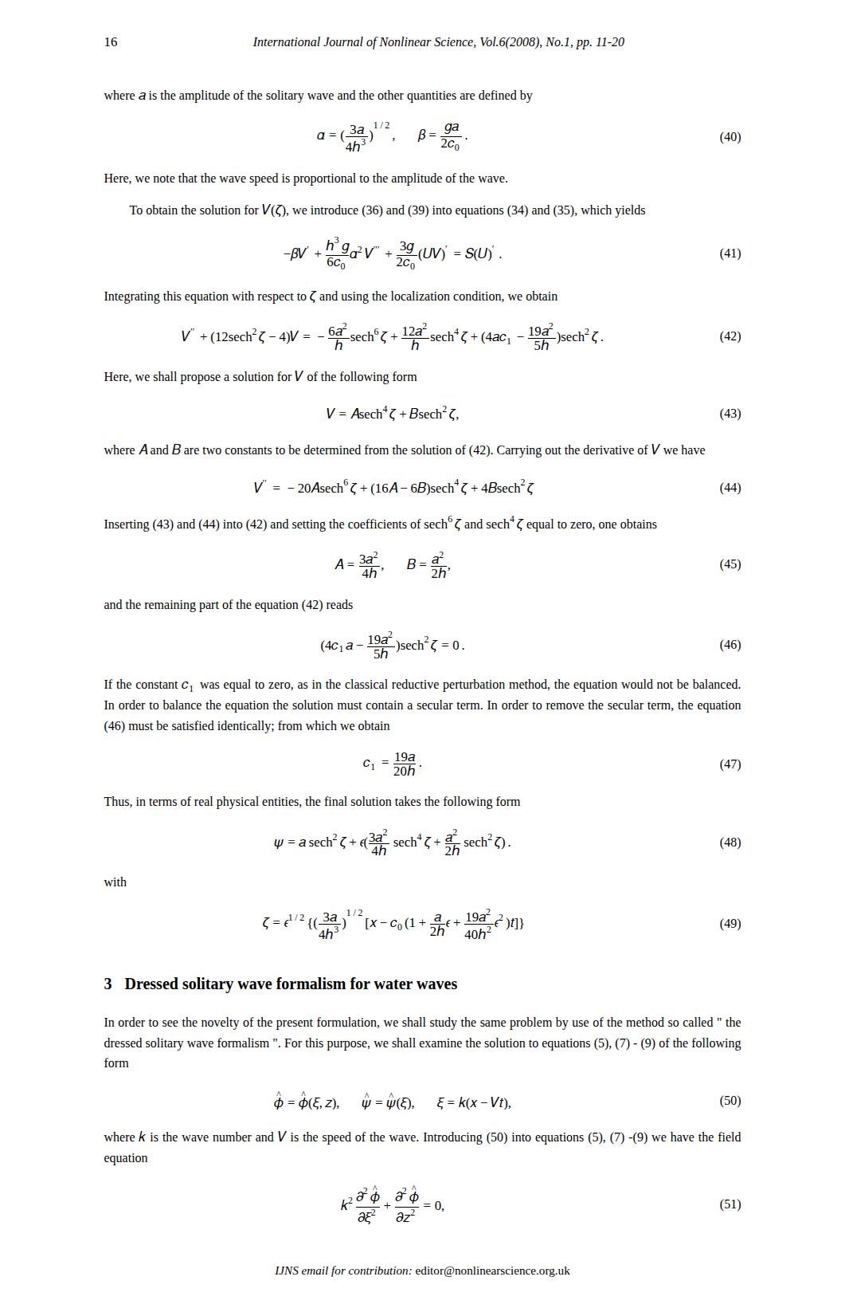16 International Journal of Nonlinear Science, Vol.6(2008), No.1, pp. 11-20
where a is the amplitude of the solitary wave and the other quantities are defined by
α = ( 3a4h3 ) 1/2 , β = ga2c0 .
(40)
Here, we note that the wave speed is proportional to the amplitude of the wave.
To obtain the solution for V(ζ), we introduce (36) and (39) into equations (34) and (35), which yields
−βV′ + h3g6c0 α2 V′′′ + 3g2c0 (UV)′ = S(U)′ .
(41)
Integrating this equation with respect to ζ and using the localization condition, we obtain
V′′ + (12sech2ζ−4)V = − 6a2h sech6ζ + 12a2h sech4ζ + (4ac1 − 19a25h ) sech2ζ .
(42)
Here, we shall propose a solution for V of the following form
V = Asech4ζ + Bsech2ζ ,
(43)
where A and B are two constants to be determined from the solution of (42). Carrying out the derivative of V we have
V′′ = −20Asech6ζ + (16A−6B)sech4ζ + 4Bsech2ζ
(44)
Inserting (43) and (44) into (42) and setting the coefficients of sech6ζ and sech4ζ equal to zero, one obtains
A = 3a24h , B = a22h ,
(45)
and the remaining part of the equation (42) reads
( 4c1a − 19a25h ) sech2ζ = 0 .
(46)
If the constant c1 was equal to zero, as in the classical reductive perturbation method, the equation would not be balanced. In order to balance the equation the solution must contain a secular term. In order to remove the secular term, the equation (46) must be satisfied identically; from which we obtain
c1 = 19a20h .
(47)
Thus, in terms of real physical entities, the final solution takes the following form
ψ = a sech2ζ + ϵ ( 3a24h sech4ζ + a22h sech2ζ ) .
(48)
with
ζ = ϵ1/2 { ( 3a4h3 ) 1/2 [ x − c0 ( 1 + a2h ϵ + 19a240h2 ϵ2 ) t ] }
(49)
3 Dressed solitary wave formalism for water waves
In order to see the novelty of the present formulation, we shall study the same problem by use of the method so called " the dressed solitary wave formalism ". For this purpose, we shall examine the solution to equations (5), (7) - (9) of the following form
ϕ^ = ϕ^ (ξ,z) , ψ^ = ψ^ (ξ) , ξ = k (x−Vt) ,
(50)
where k is the wave number and V is the speed of the wave. Introducing (50) into equations (5), (7) -(9) we have the field equation
k2 ∂2ϕ^ ∂ξ2 + ∂2ϕ^ ∂z2 = 0 ,
(51)
IJNS email for contribution: editor@nonlinearscience.org.uk